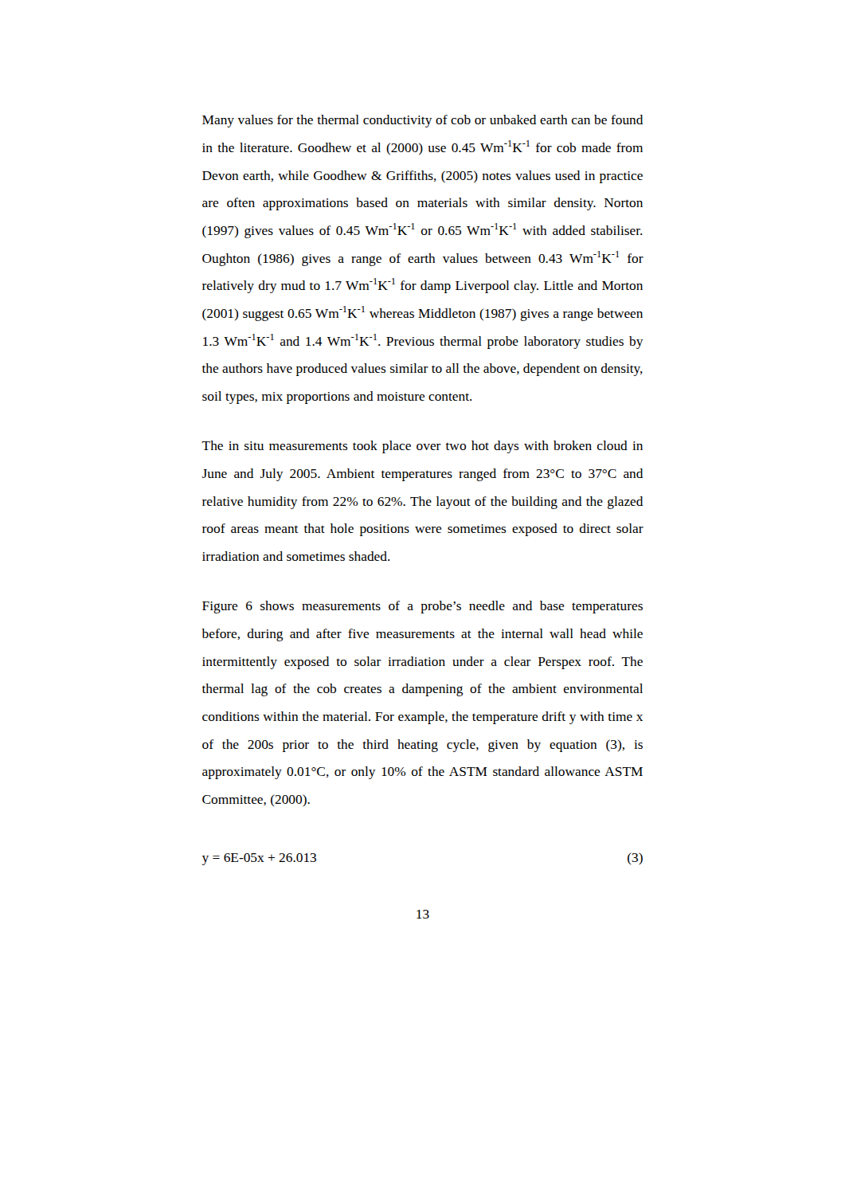Many values for the thermal conductivity of cob or unbaked earth can be found in the literature. Goodhew et al (2000) use 0.45 Wm-1K-1 for cob made from Devon earth, while Goodhew & Griffiths, (2005) notes values used in practice are often approximations based on materials with similar density. Norton (1997) gives values of 0.45 Wm-1K-1 or 0.65 Wm-1K-1 with added stabiliser. Oughton (1986) gives a range of earth values between 0.43 Wm-1K-1 for relatively dry mud to 1.7 Wm-1K-1 for damp Liverpool clay. Little and Morton (2001) suggest 0.65 Wm-1K-1 whereas Middleton (1987) gives a range between 1.3 Wm-1K-1 and 1.4 Wm-1K-1. Previous thermal probe laboratory studies by the authors have produced values similar to all the above, dependent on density, soil types, mix proportions and moisture content.
The in situ measurements took place over two hot days with broken cloud in June and July 2005. Ambient temperatures ranged from 23°C to 37°C and relative humidity from 22% to 62%. The layout of the building and the glazed roof areas meant that hole positions were sometimes exposed to direct solar irradiation and sometimes shaded.
Figure 6 shows measurements of a probe’s needle and base temperatures before, during and after five measurements at the internal wall head while intermittently exposed to solar irradiation under a clear Perspex roof. The thermal lag of the cob creates a dampening of the ambient environmental conditions within the material. For example, the temperature drift y with time x of the 200s prior to the third heating cycle, given by equation (3), is approximately 0.01°C, or only 10% of the ASTM standard allowance ASTM Committee, (2000).
y = 6E-05x + 26.013 (3)
13